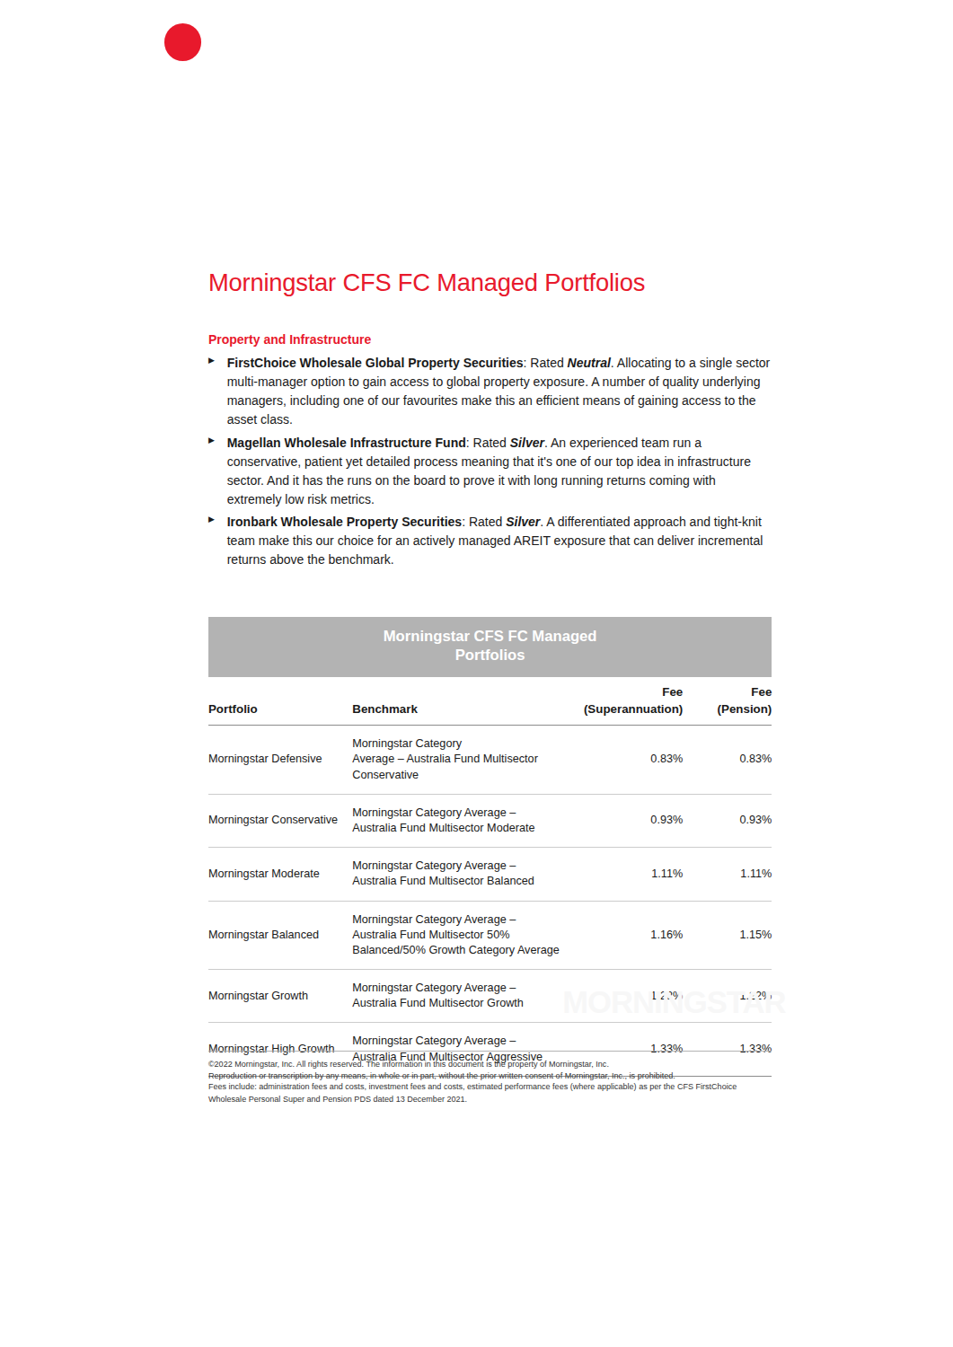Morningstar CFS FC Managed Portfolios
Property and Infrastructure
FirstChoice Wholesale Global Property Securities: Rated Neutral. Allocating to a single sector multi-manager option to gain access to global property exposure. A number of quality underlying managers, including one of our favourites make this an efficient means of gaining access to the asset class.
Magellan Wholesale Infrastructure Fund: Rated Silver. An experienced team run a conservative, patient yet detailed process meaning that it's one of our top idea in infrastructure sector. And it has the runs on the board to prove it with long running returns coming with extremely low risk metrics.
Ironbark Wholesale Property Securities: Rated Silver. A differentiated approach and tight-knit team make this our choice for an actively managed AREIT exposure that can deliver incremental returns above the benchmark.
Morningstar CFS FC Managed Portfolios
| Portfolio | Benchmark | Fee (Superannuation) | Fee (Pension) |
| --- | --- | --- | --- |
| Morningstar Defensive | Morningstar Category Average – Australia Fund Multisector Conservative | 0.83% | 0.83% |
| Morningstar Conservative | Morningstar Category Average – Australia Fund Multisector Moderate | 0.93% | 0.93% |
| Morningstar Moderate | Morningstar Category Average – Australia Fund Multisector Balanced | 1.11% | 1.11% |
| Morningstar Balanced | Morningstar Category Average – Australia Fund Multisector 50% Balanced/50% Growth Category Average | 1.16% | 1.15% |
| Morningstar Growth | Morningstar Category Average – Australia Fund Multisector Growth | 1.22% | 1.22% |
| Morningstar High Growth | Morningstar Category Average – Australia Fund Multisector Aggressive | 1.33% | 1.33% |
Fees include: administration fees and costs, investment fees and costs, estimated performance fees (where applicable) as per the CFS FirstChoice Wholesale Personal Super and Pension PDS dated 13 December 2021.
MORNINGSTAR
©2022 Morningstar, Inc. All rights reserved. The information in this document is the property of Morningstar, Inc.
Reproduction or transcription by any means, in whole or in part, without the prior written consent of Morningstar, Inc., is prohibited.